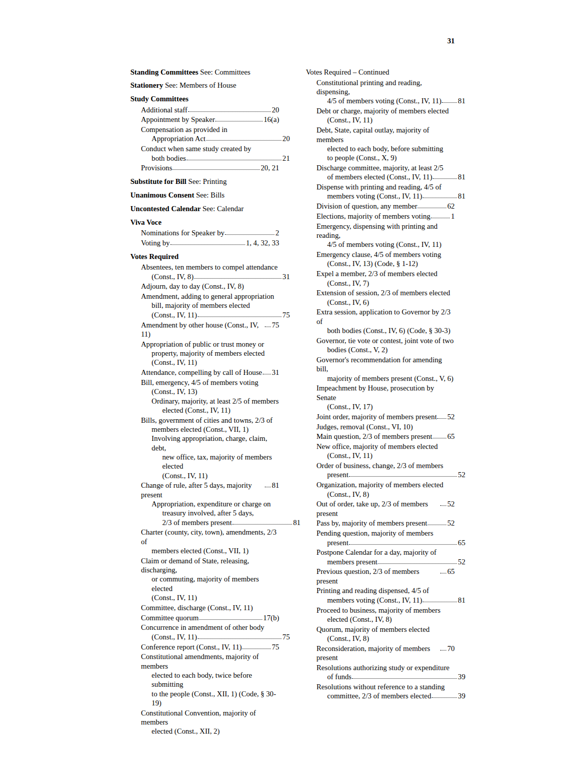31
Standing Committees See: Committees
Stationery See: Members of House
Study Committees
Additional staff 20
Appointment by Speaker 16(a)
Compensation as provided in Appropriation Act 20
Conduct when same study created by both bodies 21
Provisions 20, 21
Substitute for Bill See: Printing
Unanimous Consent See: Bills
Uncontested Calendar See: Calendar
Viva Voce
Nominations for Speaker by 2
Voting by 1, 4, 32, 33
Votes Required
Absentees, ten members to compel attendance (Const., IV, 8) 31
Adjourn, day to day (Const., IV, 8)
Amendment, adding to general appropriation bill, majority of members elected (Const., IV, 11) 75
Amendment by other house (Const., IV, 11) 75
Appropriation of public or trust money or property, majority of members elected (Const., IV, 11)
Attendance, compelling by call of House 31
Bill, emergency, 4/5 of members voting (Const., IV, 13) Ordinary, majority, at least 2/5 of members elected (Const., IV, 11)
Bills, government of cities and towns, 2/3 of members elected (Const., VII, 1) Involving appropriation, charge, claim, debt, new office, tax, majority of members elected (Const., IV, 11)
Change of rule, after 5 days, majority present 81 Appropriation, expenditure or charge on treasury involved, after 5 days, 2/3 of members present 81
Charter (county, city, town), amendments, 2/3 of members elected (Const., VII, 1)
Claim or demand of State, releasing, discharging, or commuting, majority of members elected (Const., IV, 11)
Committee, discharge (Const., IV, 11)
Committee quorum 17(b)
Concurrence in amendment of other body (Const., IV, 11) 75
Conference report (Const., IV, 11) 75
Constitutional amendments, majority of members elected to each body, twice before submitting to the people (Const., XII, 1) (Code, § 30-19)
Constitutional Convention, majority of members elected (Const., XII, 2)
Votes Required – Continued
Constitutional printing and reading, dispensing, 4/5 of members voting (Const., IV, 11) 81
Debt or charge, majority of members elected (Const., IV, 11)
Debt, State, capital outlay, majority of members elected to each body, before submitting to people (Const., X, 9)
Discharge committee, majority, at least 2/5 of members elected (Const., IV, 11) 81
Dispense with printing and reading, 4/5 of members voting (Const., IV, 11) 81
Division of question, any member 62
Elections, majority of members voting 1
Emergency, dispensing with printing and reading, 4/5 of members voting (Const., IV, 11)
Emergency clause, 4/5 of members voting (Const., IV, 13) (Code, § 1-12)
Expel a member, 2/3 of members elected (Const., IV, 7)
Extension of session, 2/3 of members elected (Const., IV, 6)
Extra session, application to Governor by 2/3 of both bodies (Const., IV, 6) (Code, § 30-3)
Governor, tie vote or contest, joint vote of two bodies (Const., V, 2)
Governor's recommendation for amending bill, majority of members present (Const., V, 6)
Impeachment by House, prosecution by Senate (Const., IV, 17)
Joint order, majority of members present 52
Judges, removal (Const., VI, 10)
Main question, 2/3 of members present 65
New office, majority of members elected (Const., IV, 11)
Order of business, change, 2/3 of members present 52
Organization, majority of members elected (Const., IV, 8)
Out of order, take up, 2/3 of members present 52
Pass by, majority of members present 52
Pending question, majority of members present 65
Postpone Calendar for a day, majority of members present 52
Previous question, 2/3 of members present 65
Printing and reading dispensed, 4/5 of members voting (Const., IV, 11) 81
Proceed to business, majority of members elected (Const., IV, 8)
Quorum, majority of members elected (Const., IV, 8)
Reconsideration, majority of members present 70
Resolutions authorizing study or expenditure of funds 39
Resolutions without reference to a standing committee, 2/3 of members elected 39